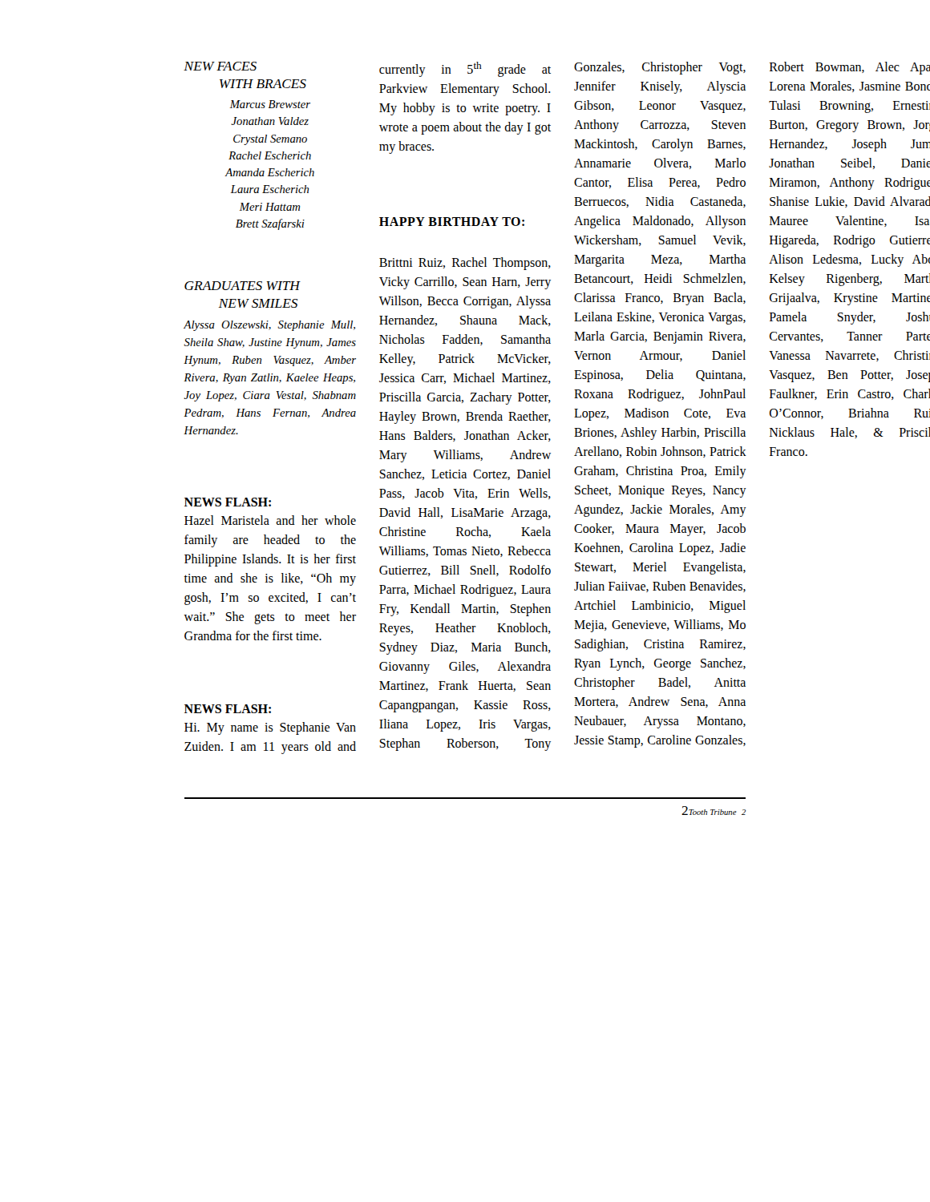NEW FACESWITH BRACES
Marcus Brewster
Jonathan Valdez
Crystal Semano
Rachel Escherich
Amanda Escherich
Laura Escherich
Meri Hattam
Brett Szafarski
GRADUATES WITHNEW SMILES
Alyssa Olszewski, Stephanie Mull, Sheila Shaw, Justine Hynum, James Hynum, Ruben Vasquez, Amber Rivera, Ryan Zatlin, Kaelee Heaps, Joy Lopez, Ciara Vestal, Shabnam Pedram, Hans Fernan, Andrea Hernandez.
NEWS FLASH:
Hazel Maristela and her whole family are headed to the Philippine Islands. It is her first time and she is like, “Oh my gosh, I’m so excited, I can’t wait.” She gets to meet her Grandma for the first time.
NEWS FLASH:
Hi. My name is Stephanie Van Zuiden. I am 11 years old and currently in 5th grade at Parkview Elementary School. My hobby is to write poetry. I wrote a poem about the day I got my braces.
HAPPY BIRTHDAY TO:
Brittni Ruiz, Rachel Thompson, Vicky Carrillo, Sean Harn, Jerry Willson, Becca Corrigan, Alyssa Hernandez, Shauna Mack, Nicholas Fadden, Samantha Kelley, Patrick McVicker, Jessica Carr, Michael Martinez, Priscilla Garcia, Zachary Potter, Hayley Brown, Brenda Raether, Hans Balders, Jonathan Acker, Mary Williams, Andrew Sanchez, Leticia Cortez, Daniel Pass, Jacob Vita, Erin Wells, David Hall, LisaMarie Arzaga, Christine Rocha, Kaela Williams, Tomas Nieto, Rebecca Gutierrez, Bill Snell, Rodolfo Parra, Michael Rodriguez, Laura Fry, Kendall Martin, Stephen Reyes, Heather Knobloch, Sydney Diaz, Maria Bunch, Giovanny Giles, Alexandra Martinez, Frank Huerta, Sean Capangpangan, Kassie Ross, Iliana Lopez, Iris Vargas, Stephan Roberson, Tony Gonzales, Christopher Vogt, Jennifer Knisely, Alyscia Gibson, Leonor Vasquez, Anthony Carrozza, Steven Mackintosh, Carolyn Barnes, Annamarie Olvera, Marlo Cantor, Elisa Perea, Pedro Berruecos, Nidia Castaneda, Angelica Maldonado, Allyson Wickersham, Samuel Vevik, Margarita Meza, Martha Betancourt, Heidi Schmelzlen, Clarissa Franco, Bryan Bacla, Leilana Eskine, Veronica Vargas, Marla Garcia, Benjamin Rivera, Vernon Armour, Daniel Espinosa, Delia Quintana, Roxana Rodriguez, JohnPaul Lopez, Madison Cote, Eva Briones, Ashley Harbin, Priscilla Arellano, Robin Johnson, Patrick Graham, Christina Proa, Emily Scheet, Monique Reyes, Nancy Agundez, Jackie Morales, Amy Cooker, Maura Mayer, Jacob Koehnen, Carolina Lopez, Jadie Stewart, Meriel Evangelista, Julian Faiivae, Ruben Benavides, Artchiel Lambinicio, Miguel Mejia, Genevieve, Williams, Mo Sadighian, Cristina Ramirez, Ryan Lynch, George Sanchez, Christopher Badel, Anitta Mortera, Andrew Sena, Anna Neubauer, Aryssa Montano, Jessie Stamp, Caroline Gonzales, Robert Bowman, Alec Apan, Lorena Morales, Jasmine Bonds, Tulasi Browning, Ernestine Burton, Gregory Brown, Jorge Hernandez, Joseph Juma, Jonathan Seibel, Daniela Miramon, Anthony Rodriguez, Shanise Lukie, David Alvarado, Mauree Valentine, Isaac Higareda, Rodrigo Gutierrez, Alison Ledesma, Lucky Abdi, Kelsey Rigenberg, Martha Grijaalva, Krystine Martinez, Pamela Snyder, Joshua Cervantes, Tanner Partee, Vanessa Navarrete, Christine Vasquez, Ben Potter, Joseph Faulkner, Erin Castro, Charlie O’Connor, Briahna Ruiz, Nicklaus Hale, & Priscilla Franco.
2 Tooth Tribune 2